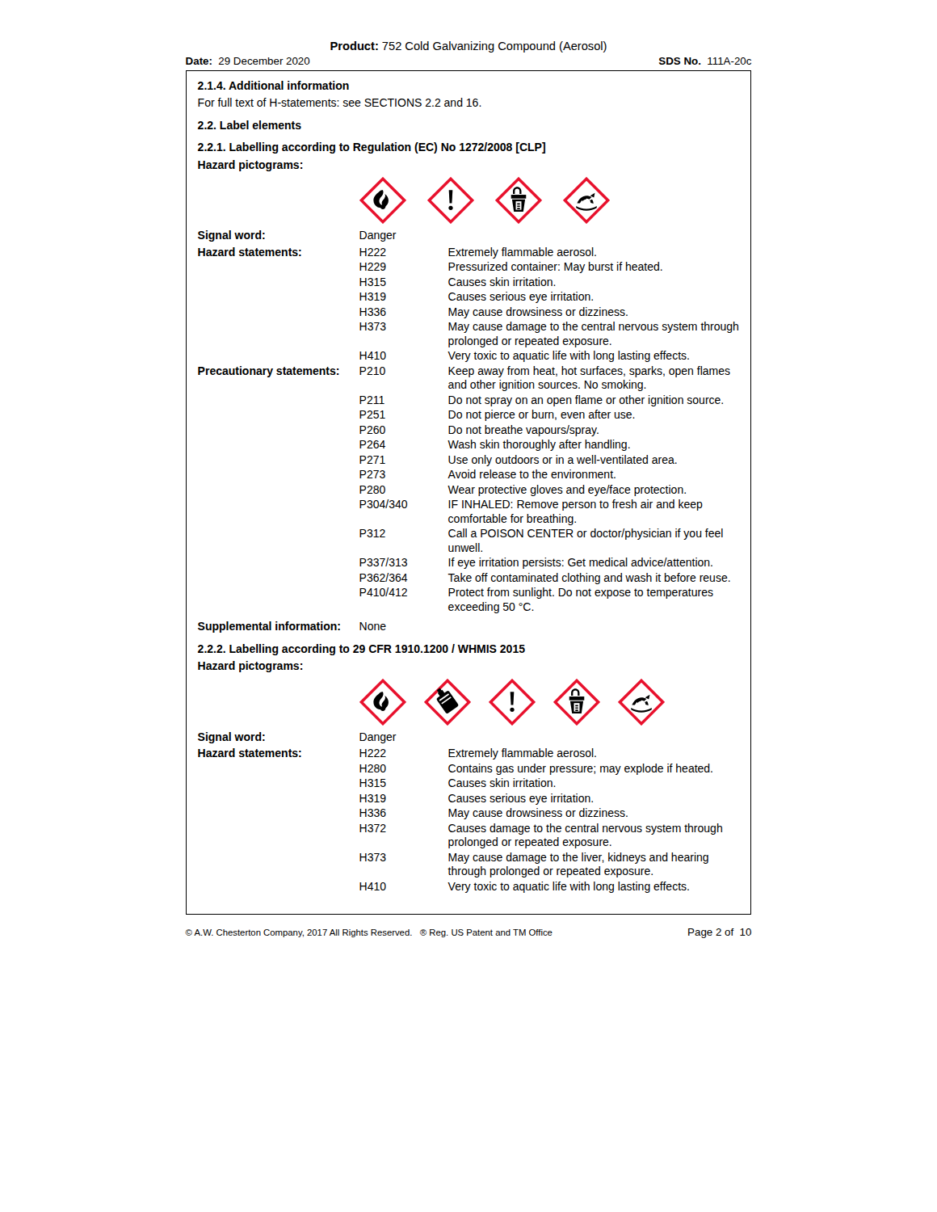Product: 752 Cold Galvanizing Compound (Aerosol)
Date: 29 December 2020
SDS No. 111A-20c
2.1.4. Additional information
For full text of H-statements: see SECTIONS 2.2 and 16.
2.2. Label elements
2.2.1. Labelling according to Regulation (EC) No 1272/2008 [CLP]
Hazard pictograms:
Signal word:
Danger
| Hazard statements: | H222 | Extremely flammable aerosol. |
| | H229 | Pressurized container: May burst if heated. |
| | H315 | Causes skin irritation. |
| | H319 | Causes serious eye irritation. |
| | H336 | May cause drowsiness or dizziness. |
| | H373 | May cause damage to the central nervous system through prolonged or repeated exposure. |
| | H410 | Very toxic to aquatic life with long lasting effects. |
| Precautionary statements: | P210 | Keep away from heat, hot surfaces, sparks, open flames and other ignition sources. No smoking. |
| | P211 | Do not spray on an open flame or other ignition source. |
| | P251 | Do not pierce or burn, even after use. |
| | P260 | Do not breathe vapours/spray. |
| | P264 | Wash skin thoroughly after handling. |
| | P271 | Use only outdoors or in a well-ventilated area. |
| | P273 | Avoid release to the environment. |
| | P280 | Wear protective gloves and eye/face protection. |
| | P304/340 | IF INHALED: Remove person to fresh air and keep comfortable for breathing. |
| | P312 | Call a POISON CENTER or doctor/physician if you feel unwell. |
| | P337/313 | If eye irritation persists: Get medical advice/attention. |
| | P362/364 | Take off contaminated clothing and wash it before reuse. |
| | P410/412 | Protect from sunlight. Do not expose to temperatures exceeding 50 °C. |
Supplemental information:
None
2.2.2. Labelling according to 29 CFR 1910.1200 / WHMIS 2015
Hazard pictograms:
Signal word:
Danger
| Hazard statements: | H222 | Extremely flammable aerosol. |
| | H280 | Contains gas under pressure; may explode if heated. |
| | H315 | Causes skin irritation. |
| | H319 | Causes serious eye irritation. |
| | H336 | May cause drowsiness or dizziness. |
| | H372 | Causes damage to the central nervous system through prolonged or repeated exposure. |
| | H373 | May cause damage to the liver, kidneys and hearing through prolonged or repeated exposure. |
| | H410 | Very toxic to aquatic life with long lasting effects. |
© A.W. Chesterton Company, 2017 All Rights Reserved. ® Reg. US Patent and TM Office
Page 2 of 10